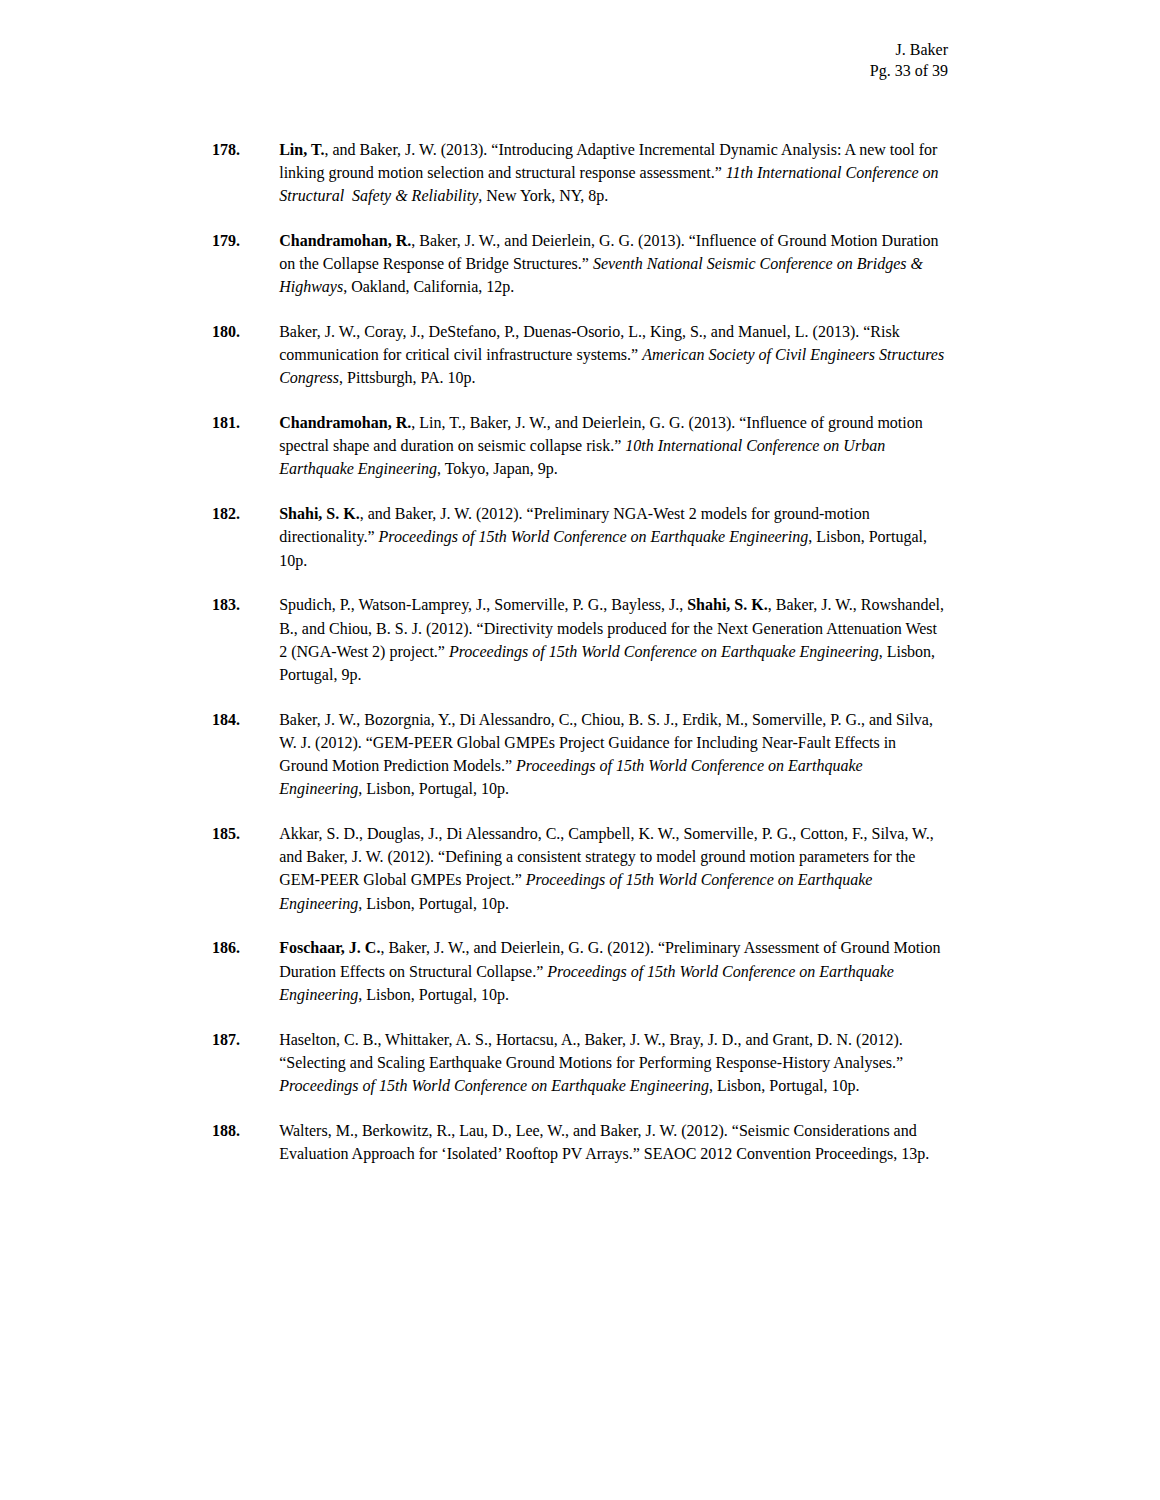J. Baker Pg. 33 of 39
178. Lin, T., and Baker, J. W. (2013). “Introducing Adaptive Incremental Dynamic Analysis: A new tool for linking ground motion selection and structural response assessment.” 11th International Conference on Structural Safety & Reliability, New York, NY, 8p.
179. Chandramohan, R., Baker, J. W., and Deierlein, G. G. (2013). “Influence of Ground Motion Duration on the Collapse Response of Bridge Structures.” Seventh National Seismic Conference on Bridges & Highways, Oakland, California, 12p.
180. Baker, J. W., Coray, J., DeStefano, P., Duenas-Osorio, L., King, S., and Manuel, L. (2013). “Risk communication for critical civil infrastructure systems.” American Society of Civil Engineers Structures Congress, Pittsburgh, PA. 10p.
181. Chandramohan, R., Lin, T., Baker, J. W., and Deierlein, G. G. (2013). “Influence of ground motion spectral shape and duration on seismic collapse risk.” 10th International Conference on Urban Earthquake Engineering, Tokyo, Japan, 9p.
182. Shahi, S. K., and Baker, J. W. (2012). “Preliminary NGA-West 2 models for ground-motion directionality.” Proceedings of 15th World Conference on Earthquake Engineering, Lisbon, Portugal, 10p.
183. Spudich, P., Watson-Lamprey, J., Somerville, P. G., Bayless, J., Shahi, S. K., Baker, J. W., Rowshandel, B., and Chiou, B. S. J. (2012). “Directivity models produced for the Next Generation Attenuation West 2 (NGA-West 2) project.” Proceedings of 15th World Conference on Earthquake Engineering, Lisbon, Portugal, 9p.
184. Baker, J. W., Bozorgnia, Y., Di Alessandro, C., Chiou, B. S. J., Erdik, M., Somerville, P. G., and Silva, W. J. (2012). “GEM-PEER Global GMPEs Project Guidance for Including Near-Fault Effects in Ground Motion Prediction Models.” Proceedings of 15th World Conference on Earthquake Engineering, Lisbon, Portugal, 10p.
185. Akkar, S. D., Douglas, J., Di Alessandro, C., Campbell, K. W., Somerville, P. G., Cotton, F., Silva, W., and Baker, J. W. (2012). “Defining a consistent strategy to model ground motion parameters for the GEM-PEER Global GMPEs Project.” Proceedings of 15th World Conference on Earthquake Engineering, Lisbon, Portugal, 10p.
186. Foschaar, J. C., Baker, J. W., and Deierlein, G. G. (2012). “Preliminary Assessment of Ground Motion Duration Effects on Structural Collapse.” Proceedings of 15th World Conference on Earthquake Engineering, Lisbon, Portugal, 10p.
187. Haselton, C. B., Whittaker, A. S., Hortacsu, A., Baker, J. W., Bray, J. D., and Grant, D. N. (2012). “Selecting and Scaling Earthquake Ground Motions for Performing Response-History Analyses.” Proceedings of 15th World Conference on Earthquake Engineering, Lisbon, Portugal, 10p.
188. Walters, M., Berkowitz, R., Lau, D., Lee, W., and Baker, J. W. (2012). “Seismic Considerations and Evaluation Approach for ‘Isolated’ Rooftop PV Arrays.” SEAOC 2012 Convention Proceedings, 13p.